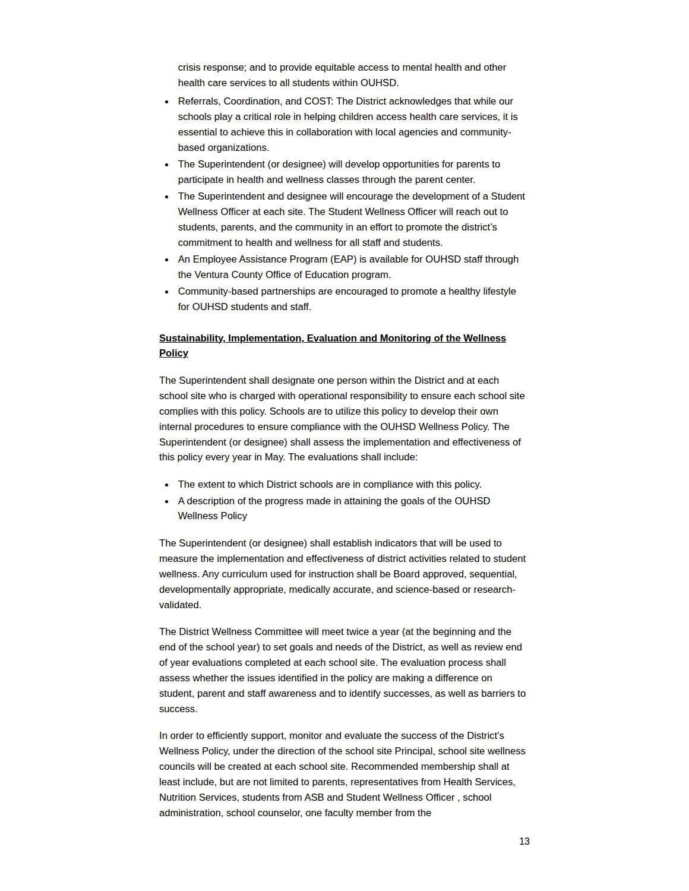crisis response; and to provide equitable access to mental health and other health care services to all students within OUHSD.
Referrals, Coordination, and COST: The District acknowledges that while our schools play a critical role in helping children access health care services, it is essential to achieve this in collaboration with local agencies and community-based organizations.
The Superintendent (or designee) will develop opportunities for parents to participate in health and wellness classes through the parent center.
The Superintendent and designee will encourage the development of a Student Wellness Officer at each site. The Student Wellness Officer will reach out to students, parents, and the community in an effort to promote the district’s commitment to health and wellness for all staff and students.
An Employee Assistance Program (EAP) is available for OUHSD staff through the Ventura County Office of Education program.
Community-based partnerships are encouraged to promote a healthy lifestyle for OUHSD students and staff.
Sustainability, Implementation, Evaluation and Monitoring of the Wellness Policy
The Superintendent shall designate one person within the District and at each school site who is charged with operational responsibility to ensure each school site complies with this policy. Schools are to utilize this policy to develop their own internal procedures to ensure compliance with the OUHSD Wellness Policy. The Superintendent (or designee) shall assess the implementation and effectiveness of this policy every year in May. The evaluations shall include:
The extent to which District schools are in compliance with this policy.
A description of the progress made in attaining the goals of the OUHSD Wellness Policy
The Superintendent (or designee) shall establish indicators that will be used to measure the implementation and effectiveness of district activities related to student wellness. Any curriculum used for instruction shall be Board approved, sequential, developmentally appropriate, medically accurate, and science-based or research-validated.
The District Wellness Committee will meet twice a year (at the beginning and the end of the school year) to set goals and needs of the District, as well as review end of year evaluations completed at each school site. The evaluation process shall assess whether the issues identified in the policy are making a difference on student, parent and staff awareness and to identify successes, as well as barriers to success.
In order to efficiently support, monitor and evaluate the success of the District’s Wellness Policy, under the direction of the school site Principal, school site wellness councils will be created at each school site. Recommended membership shall at least include, but are not limited to parents, representatives from Health Services, Nutrition Services, students from ASB and Student Wellness Officer , school administration, school counselor, one faculty member from the
13